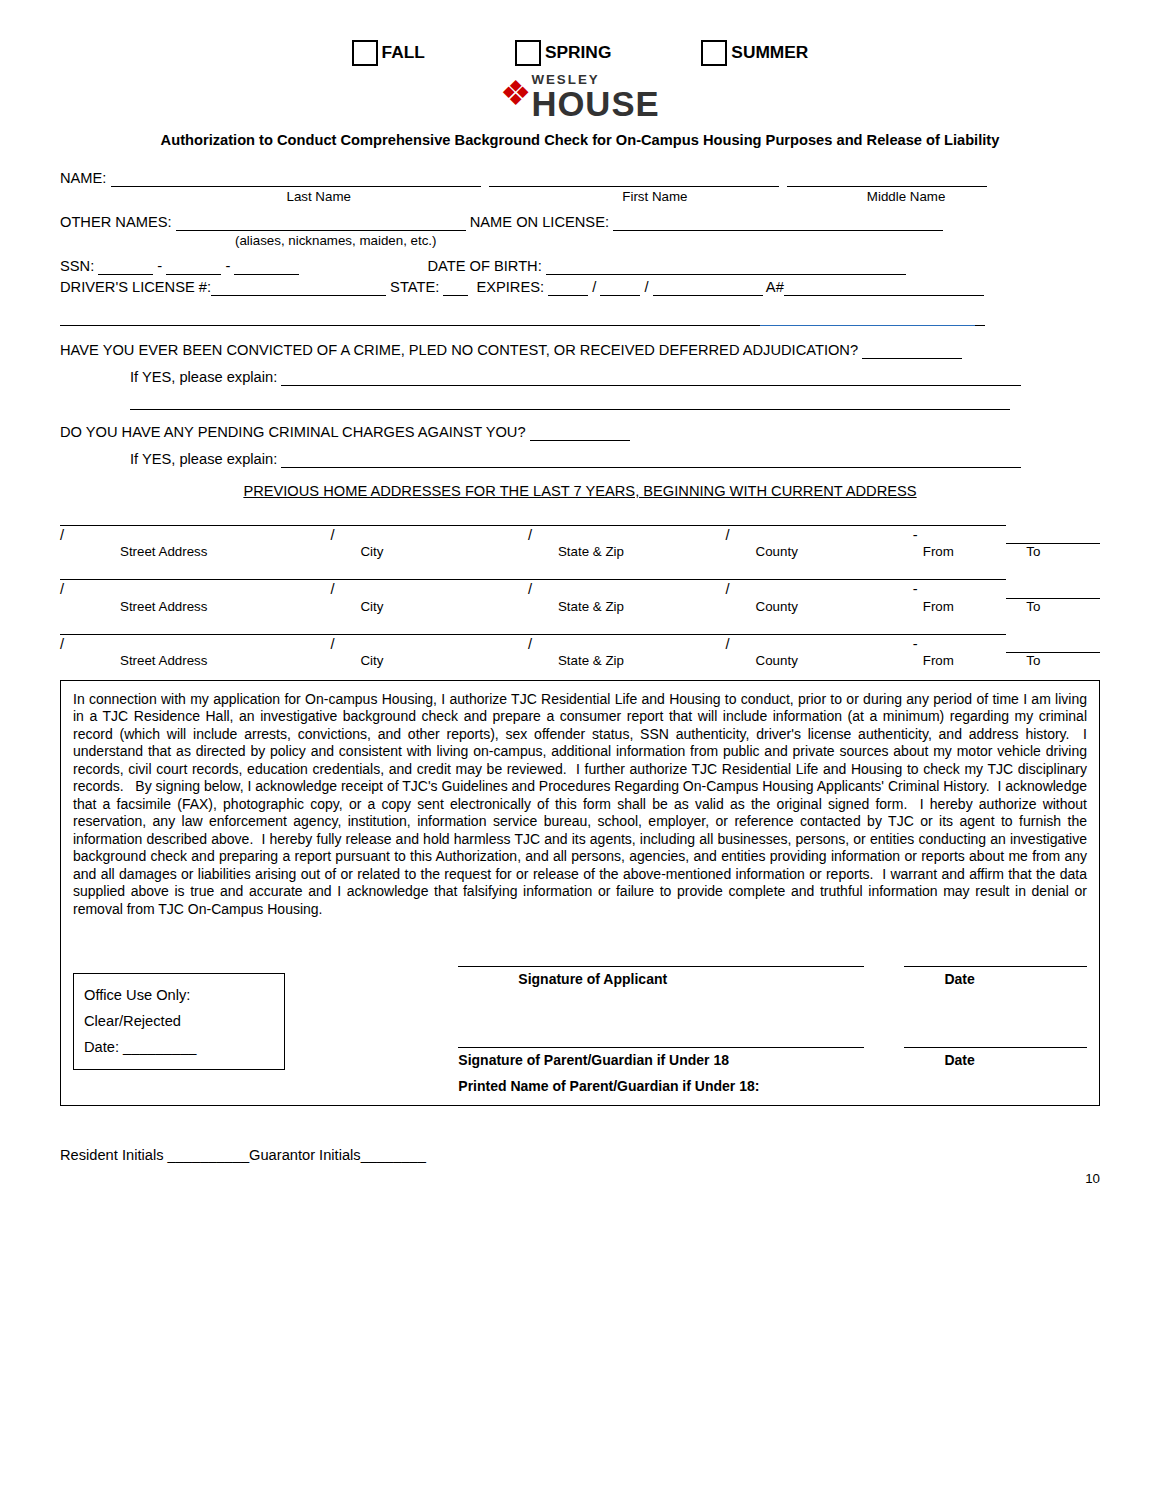FALL SPRING SUMMER
❖WESLEY
HOUSE
Authorization to Conduct Comprehensive Background Check for On-Campus Housing Purposes and Release of Liability
NAME:
Last Name First Name Middle Name
OTHER NAMES: NAME ON LICENSE:
(aliases, nicknames, maiden, etc.)
SSN: - - DATE OF BIRTH:
DRIVER'S LICENSE #: STATE: EXPIRES: / / A#
HAVE YOU EVER BEEN CONVICTED OF A CRIME, PLED NO CONTEST, OR RECEIVED DEFERRED ADJUDICATION?
If YES, please explain:
DO YOU HAVE ANY PENDING CRIMINAL CHARGES AGAINST YOU?
If YES, please explain:
PREVIOUS HOME ADDRESSES FOR THE LAST 7 YEARS, BEGINNING WITH CURRENT ADDRESS
| / | / | / | / | - | |
| Street Address | City | State & Zip | County | From | To |
| / | / | / | / | - | |
| Street Address | City | State & Zip | County | From | To |
| / | / | / | / | - | |
| Street Address | City | State & Zip | County | From | To |
In connection with my application for On-campus Housing, I authorize TJC Residential Life and Housing to conduct, prior to or during any period of time I am living in a TJC Residence Hall, an investigative background check and prepare a consumer report that will include information (at a minimum) regarding my criminal record (which will include arrests, convictions, and other reports), sex offender status, SSN authenticity, driver's license authenticity, and address history. I understand that as directed by policy and consistent with living on-campus, additional information from public and private sources about my motor vehicle driving records, civil court records, education credentials, and credit may be reviewed. I further authorize TJC Residential Life and Housing to check my TJC disciplinary records. By signing below, I acknowledge receipt of TJC's Guidelines and Procedures Regarding On-Campus Housing Applicants' Criminal History. I acknowledge that a facsimile (FAX), photographic copy, or a copy sent electronically of this form shall be as valid as the original signed form. I hereby authorize without reservation, any law enforcement agency, institution, information service bureau, school, employer, or reference contacted by TJC or its agent to furnish the information described above. I hereby fully release and hold harmless TJC and its agents, including all businesses, persons, or entities conducting an investigative background check and preparing a report pursuant to this Authorization, and all persons, agencies, and entities providing information or reports about me from any and all damages or liabilities arising out of or related to the request for or release of the above-mentioned information or reports. I warrant and affirm that the data supplied above is true and accurate and I acknowledge that falsifying information or failure to provide complete and truthful information may result in denial or removal from TJC On-Campus Housing.
| Office Use Only: Clear/Rejected Date: _________ | Signature of Applicant | | Date |
| Signature of Parent/Guardian if Under 18 | | Date |
| | Printed Name of Parent/Guardian if Under 18: | | |
Resident Initials __________Guarantor Initials________
10